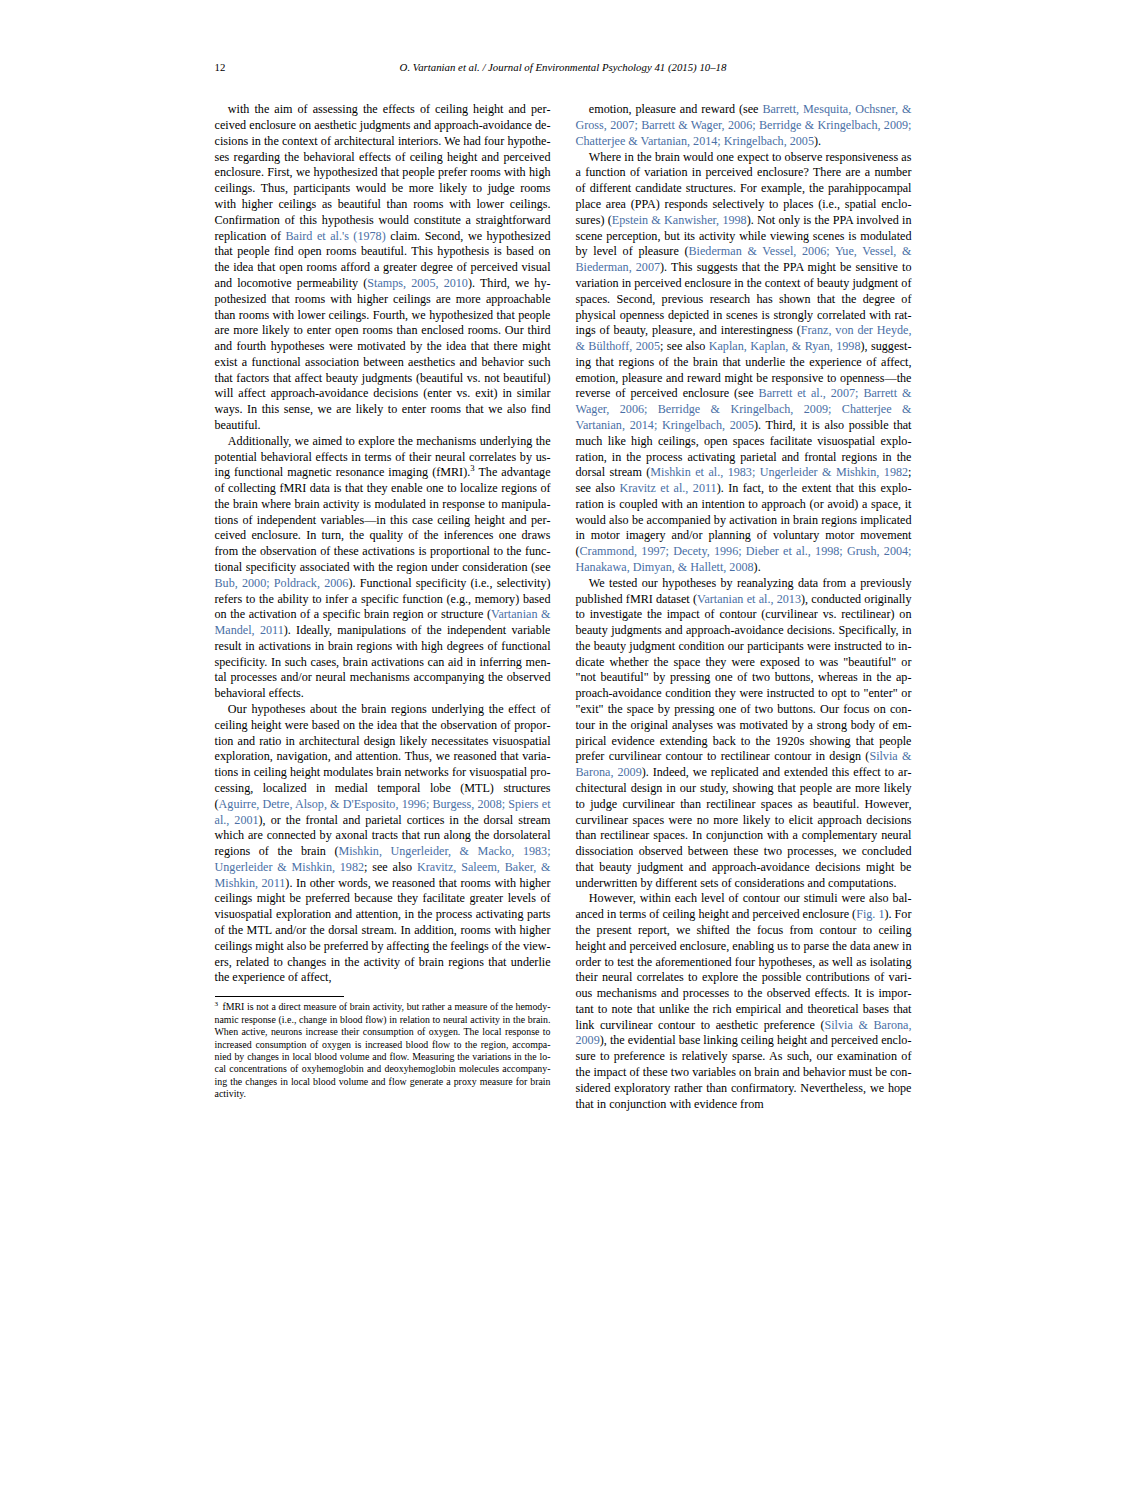12
O. Vartanian et al. / Journal of Environmental Psychology 41 (2015) 10–18
with the aim of assessing the effects of ceiling height and perceived enclosure on aesthetic judgments and approach-avoidance decisions in the context of architectural interiors. We had four hypotheses regarding the behavioral effects of ceiling height and perceived enclosure. First, we hypothesized that people prefer rooms with high ceilings. Thus, participants would be more likely to judge rooms with higher ceilings as beautiful than rooms with lower ceilings. Confirmation of this hypothesis would constitute a straightforward replication of Baird et al.'s (1978) claim. Second, we hypothesized that people find open rooms beautiful. This hypothesis is based on the idea that open rooms afford a greater degree of perceived visual and locomotive permeability (Stamps, 2005, 2010). Third, we hypothesized that rooms with higher ceilings are more approachable than rooms with lower ceilings. Fourth, we hypothesized that people are more likely to enter open rooms than enclosed rooms. Our third and fourth hypotheses were motivated by the idea that there might exist a functional association between aesthetics and behavior such that factors that affect beauty judgments (beautiful vs. not beautiful) will affect approach-avoidance decisions (enter vs. exit) in similar ways. In this sense, we are likely to enter rooms that we also find beautiful.
Additionally, we aimed to explore the mechanisms underlying the potential behavioral effects in terms of their neural correlates by using functional magnetic resonance imaging (fMRI).3 The advantage of collecting fMRI data is that they enable one to localize regions of the brain where brain activity is modulated in response to manipulations of independent variables—in this case ceiling height and perceived enclosure. In turn, the quality of the inferences one draws from the observation of these activations is proportional to the functional specificity associated with the region under consideration (see Bub, 2000; Poldrack, 2006). Functional specificity (i.e., selectivity) refers to the ability to infer a specific function (e.g., memory) based on the activation of a specific brain region or structure (Vartanian & Mandel, 2011). Ideally, manipulations of the independent variable result in activations in brain regions with high degrees of functional specificity. In such cases, brain activations can aid in inferring mental processes and/or neural mechanisms accompanying the observed behavioral effects.
Our hypotheses about the brain regions underlying the effect of ceiling height were based on the idea that the observation of proportion and ratio in architectural design likely necessitates visuospatial exploration, navigation, and attention. Thus, we reasoned that variations in ceiling height modulates brain networks for visuospatial processing, localized in medial temporal lobe (MTL) structures (Aguirre, Detre, Alsop, & D'Esposito, 1996; Burgess, 2008; Spiers et al., 2001), or the frontal and parietal cortices in the dorsal stream which are connected by axonal tracts that run along the dorsolateral regions of the brain (Mishkin, Ungerleider, & Macko, 1983; Ungerleider & Mishkin, 1982; see also Kravitz, Saleem, Baker, & Mishkin, 2011). In other words, we reasoned that rooms with higher ceilings might be preferred because they facilitate greater levels of visuospatial exploration and attention, in the process activating parts of the MTL and/or the dorsal stream. In addition, rooms with higher ceilings might also be preferred by affecting the feelings of the viewers, related to changes in the activity of brain regions that underlie the experience of affect,
3 fMRI is not a direct measure of brain activity, but rather a measure of the hemodynamic response (i.e., change in blood flow) in relation to neural activity in the brain. When active, neurons increase their consumption of oxygen. The local response to increased consumption of oxygen is increased blood flow to the region, accompanied by changes in local blood volume and flow. Measuring the variations in the local concentrations of oxyhemoglobin and deoxyhemoglobin molecules accompanying the changes in local blood volume and flow generate a proxy measure for brain activity.
emotion, pleasure and reward (see Barrett, Mesquita, Ochsner, & Gross, 2007; Barrett & Wager, 2006; Berridge & Kringelbach, 2009; Chatterjee & Vartanian, 2014; Kringelbach, 2005).
Where in the brain would one expect to observe responsiveness as a function of variation in perceived enclosure? There are a number of different candidate structures. For example, the parahippocampal place area (PPA) responds selectively to places (i.e., spatial enclosures) (Epstein & Kanwisher, 1998). Not only is the PPA involved in scene perception, but its activity while viewing scenes is modulated by level of pleasure (Biederman & Vessel, 2006; Yue, Vessel, & Biederman, 2007). This suggests that the PPA might be sensitive to variation in perceived enclosure in the context of beauty judgment of spaces. Second, previous research has shown that the degree of physical openness depicted in scenes is strongly correlated with ratings of beauty, pleasure, and interestingness (Franz, von der Heyde, & Bülthoff, 2005; see also Kaplan, Kaplan, & Ryan, 1998), suggesting that regions of the brain that underlie the experience of affect, emotion, pleasure and reward might be responsive to openness—the reverse of perceived enclosure (see Barrett et al., 2007; Barrett & Wager, 2006; Berridge & Kringelbach, 2009; Chatterjee & Vartanian, 2014; Kringelbach, 2005). Third, it is also possible that much like high ceilings, open spaces facilitate visuospatial exploration, in the process activating parietal and frontal regions in the dorsal stream (Mishkin et al., 1983; Ungerleider & Mishkin, 1982; see also Kravitz et al., 2011). In fact, to the extent that this exploration is coupled with an intention to approach (or avoid) a space, it would also be accompanied by activation in brain regions implicated in motor imagery and/or planning of voluntary motor movement (Crammond, 1997; Decety, 1996; Dieber et al., 1998; Grush, 2004; Hanakawa, Dimyan, & Hallett, 2008).
We tested our hypotheses by reanalyzing data from a previously published fMRI dataset (Vartanian et al., 2013), conducted originally to investigate the impact of contour (curvilinear vs. rectilinear) on beauty judgments and approach-avoidance decisions. Specifically, in the beauty judgment condition our participants were instructed to indicate whether the space they were exposed to was "beautiful" or "not beautiful" by pressing one of two buttons, whereas in the approach-avoidance condition they were instructed to opt to "enter" or "exit" the space by pressing one of two buttons. Our focus on contour in the original analyses was motivated by a strong body of empirical evidence extending back to the 1920s showing that people prefer curvilinear contour to rectilinear contour in design (Silvia & Barona, 2009). Indeed, we replicated and extended this effect to architectural design in our study, showing that people are more likely to judge curvilinear than rectilinear spaces as beautiful. However, curvilinear spaces were no more likely to elicit approach decisions than rectilinear spaces. In conjunction with a complementary neural dissociation observed between these two processes, we concluded that beauty judgment and approach-avoidance decisions might be underwritten by different sets of considerations and computations.
However, within each level of contour our stimuli were also balanced in terms of ceiling height and perceived enclosure (Fig. 1). For the present report, we shifted the focus from contour to ceiling height and perceived enclosure, enabling us to parse the data anew in order to test the aforementioned four hypotheses, as well as isolating their neural correlates to explore the possible contributions of various mechanisms and processes to the observed effects. It is important to note that unlike the rich empirical and theoretical bases that link curvilinear contour to aesthetic preference (Silvia & Barona, 2009), the evidential base linking ceiling height and perceived enclosure to preference is relatively sparse. As such, our examination of the impact of these two variables on brain and behavior must be considered exploratory rather than confirmatory. Nevertheless, we hope that in conjunction with evidence from